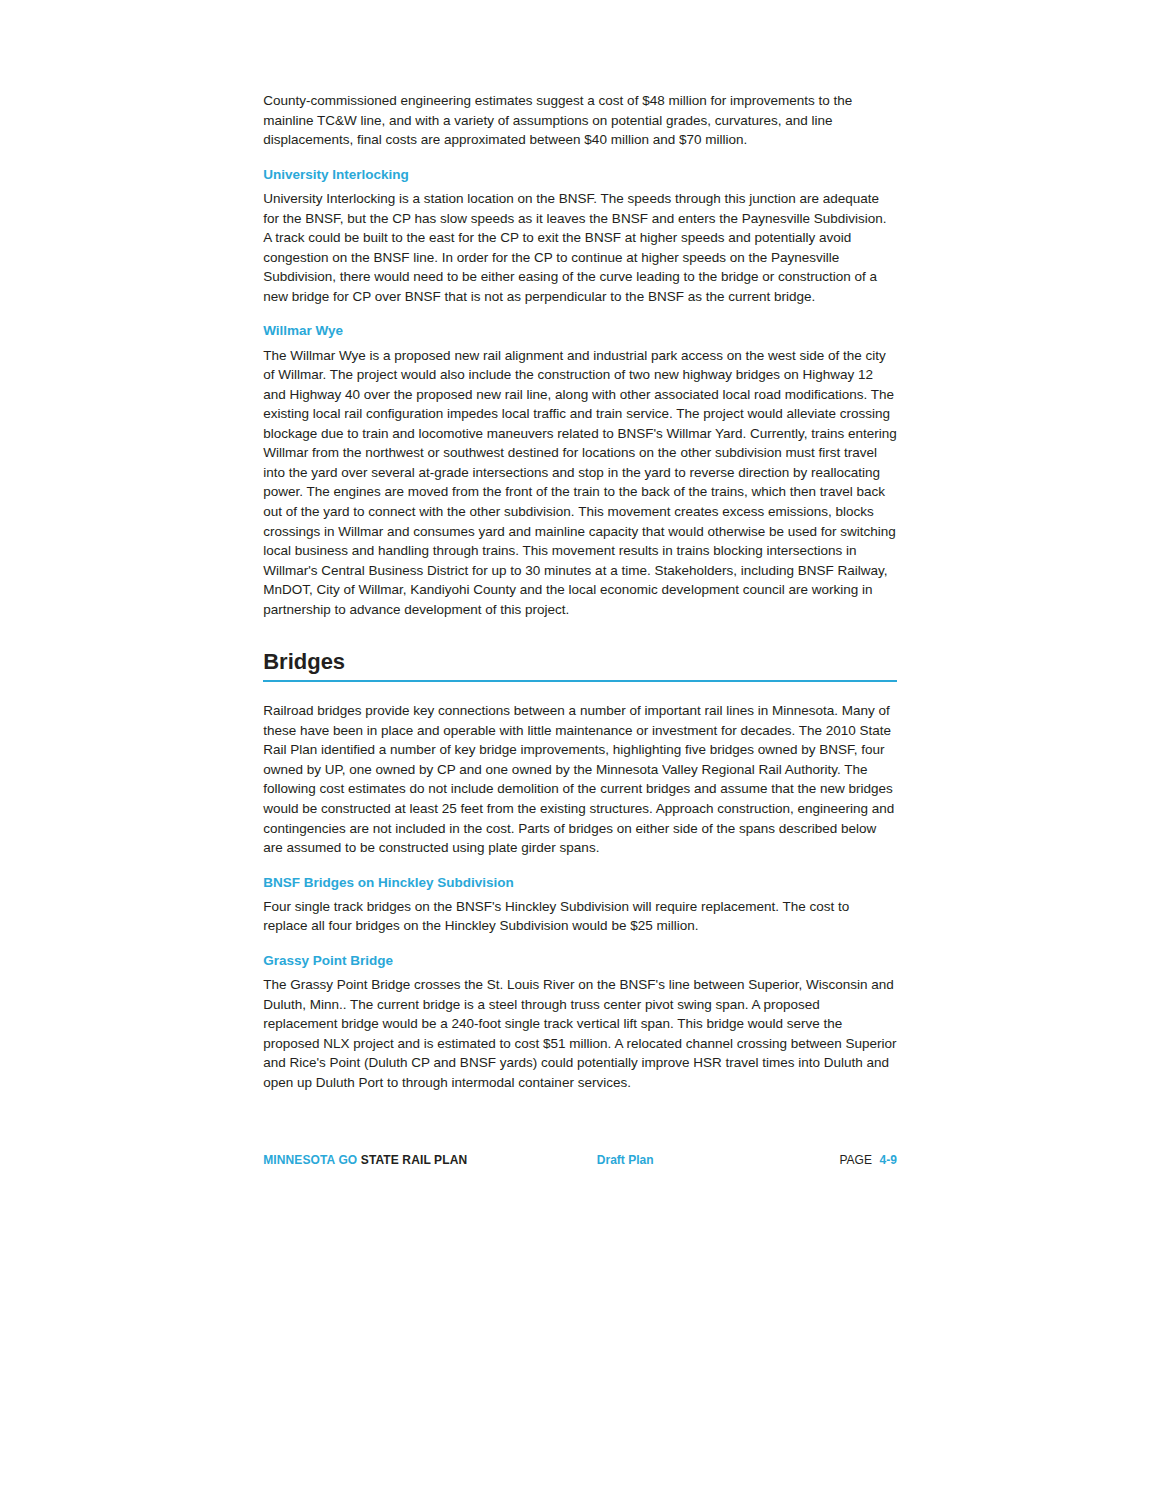County-commissioned engineering estimates suggest a cost of $48 million for improvements to the mainline TC&W line, and with a variety of assumptions on potential grades, curvatures, and line displacements, final costs are approximated between $40 million and $70 million.
University Interlocking
University Interlocking is a station location on the BNSF. The speeds through this junction are adequate for the BNSF, but the CP has slow speeds as it leaves the BNSF and enters the Paynesville Subdivision. A track could be built to the east for the CP to exit the BNSF at higher speeds and potentially avoid congestion on the BNSF line. In order for the CP to continue at higher speeds on the Paynesville Subdivision, there would need to be either easing of the curve leading to the bridge or construction of a new bridge for CP over BNSF that is not as perpendicular to the BNSF as the current bridge.
Willmar Wye
The Willmar Wye is a proposed new rail alignment and industrial park access on the west side of the city of Willmar. The project would also include the construction of two new highway bridges on Highway 12 and Highway 40 over the proposed new rail line, along with other associated local road modifications. The existing local rail configuration impedes local traffic and train service. The project would alleviate crossing blockage due to train and locomotive maneuvers related to BNSF's Willmar Yard. Currently, trains entering Willmar from the northwest or southwest destined for locations on the other subdivision must first travel into the yard over several at-grade intersections and stop in the yard to reverse direction by reallocating power. The engines are moved from the front of the train to the back of the trains, which then travel back out of the yard to connect with the other subdivision. This movement creates excess emissions, blocks crossings in Willmar and consumes yard and mainline capacity that would otherwise be used for switching local business and handling through trains. This movement results in trains blocking intersections in Willmar's Central Business District for up to 30 minutes at a time. Stakeholders, including BNSF Railway, MnDOT, City of Willmar, Kandiyohi County and the local economic development council are working in partnership to advance development of this project.
Bridges
Railroad bridges provide key connections between a number of important rail lines in Minnesota. Many of these have been in place and operable with little maintenance or investment for decades. The 2010 State Rail Plan identified a number of key bridge improvements, highlighting five bridges owned by BNSF, four owned by UP, one owned by CP and one owned by the Minnesota Valley Regional Rail Authority. The following cost estimates do not include demolition of the current bridges and assume that the new bridges would be constructed at least 25 feet from the existing structures. Approach construction, engineering and contingencies are not included in the cost. Parts of bridges on either side of the spans described below are assumed to be constructed using plate girder spans.
BNSF Bridges on Hinckley Subdivision
Four single track bridges on the BNSF's Hinckley Subdivision will require replacement. The cost to replace all four bridges on the Hinckley Subdivision would be $25 million.
Grassy Point Bridge
The Grassy Point Bridge crosses the St. Louis River on the BNSF's line between Superior, Wisconsin and Duluth, Minn.. The current bridge is a steel through truss center pivot swing span. A proposed replacement bridge would be a 240-foot single track vertical lift span. This bridge would serve the proposed NLX project and is estimated to cost $51 million. A relocated channel crossing between Superior and Rice's Point (Duluth CP and BNSF yards) could potentially improve HSR travel times into Duluth and open up Duluth Port to through intermodal container services.
MINNESOTA GO STATE RAIL PLAN Draft Plan PAGE 4-9